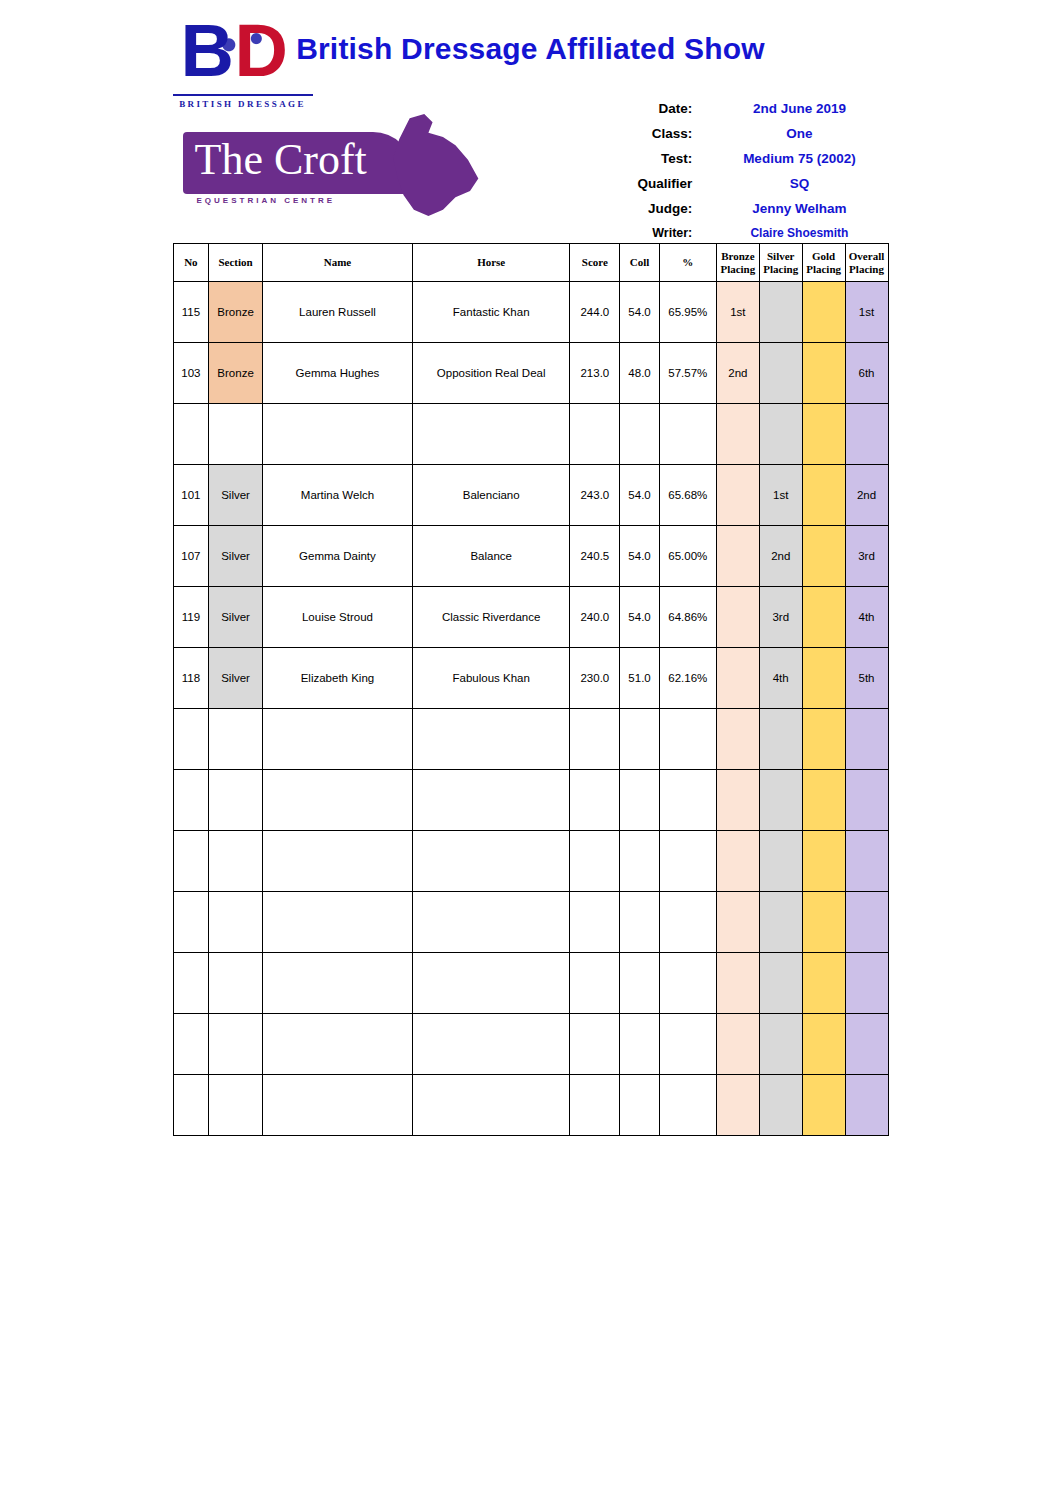B D
BRITISH DRESSAGE
The Croft
EQUESTRIAN CENTRE
British Dressage Affiliated Show
| Date: | 2nd June 2019 |
| Class: | One |
| Test: | Medium 75 (2002) |
| Qualifier | SQ |
| Judge: | Jenny Welham |
| Writer: | Claire Shoesmith |
| No | Section | Name | Horse | Score | Coll | % | Bronze Placing | Silver Placing | Gold Placing | Overall Placing |
| --- | --- | --- | --- | --- | --- | --- | --- | --- | --- | --- |
| 115 | Bronze | Lauren Russell | Fantastic Khan | 244.0 | 54.0 | 65.95% | 1st | | | 1st |
| 103 | Bronze | Gemma Hughes | Opposition Real Deal | 213.0 | 48.0 | 57.57% | 2nd | | | 6th |
| 101 | Silver | Martina Welch | Balenciano | 243.0 | 54.0 | 65.68% | | 1st | | 2nd |
| 107 | Silver | Gemma Dainty | Balance | 240.5 | 54.0 | 65.00% | | 2nd | | 3rd |
| 119 | Silver | Louise Stroud | Classic Riverdance | 240.0 | 54.0 | 64.86% | | 3rd | | 4th |
| 118 | Silver | Elizabeth King | Fabulous Khan | 230.0 | 51.0 | 62.16% | | 4th | | 5th |